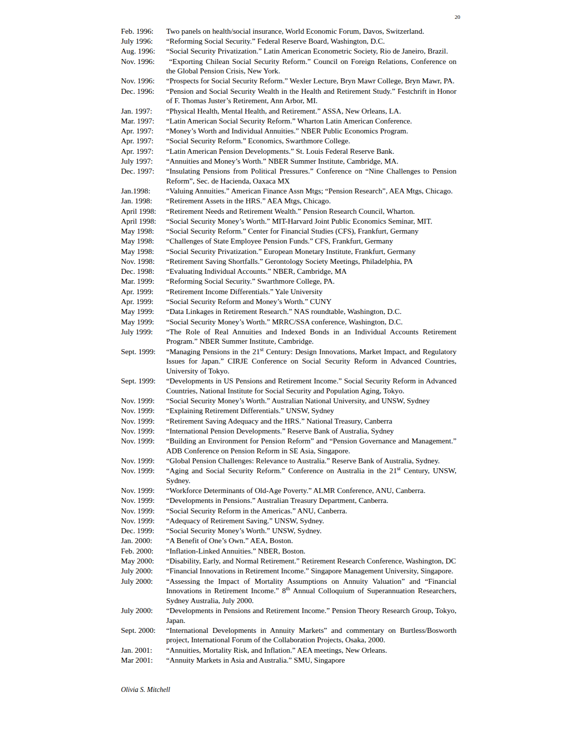20
| Feb. 1996: | Two panels on health/social insurance, World Economic Forum, Davos, Switzerland. |
| July 1996: | “Reforming Social Security.” Federal Reserve Board, Washington, D.C. |
| Aug. 1996: | “Social Security Privatization.” Latin American Econometric Society, Rio de Janeiro, Brazil. |
| Nov. 1996: | “Exporting Chilean Social Security Reform.” Council on Foreign Relations, Conference on the Global Pension Crisis, New York. |
| Nov. 1996: | “Prospects for Social Security Reform.” Wexler Lecture, Bryn Mawr College, Bryn Mawr, PA. |
| Dec. 1996: | “Pension and Social Security Wealth in the Health and Retirement Study.” Festchrift in Honor of F. Thomas Juster’s Retirement, Ann Arbor, MI. |
| Jan. 1997: | “Physical Health, Mental Health, and Retirement.” ASSA, New Orleans, LA. |
| Mar. 1997: | “Latin American Social Security Reform.” Wharton Latin American Conference. |
| Apr. 1997: | “Money’s Worth and Individual Annuities.” NBER Public Economics Program. |
| Apr. 1997: | “Social Security Reform.” Economics, Swarthmore College. |
| Apr. 1997: | “Latin American Pension Developments.” St. Louis Federal Reserve Bank. |
| July 1997: | “Annuities and Money’s Worth.” NBER Summer Institute, Cambridge, MA. |
| Dec. 1997: | “Insulating Pensions from Political Pressures.” Conference on “Nine Challenges to Pension Reform”, Sec. de Hacienda, Oaxaca MX |
| Jan.1998: | “Valuing Annuities.” American Finance Assn Mtgs; “Pension Research”, AEA Mtgs, Chicago. |
| Jan. 1998: | “Retirement Assets in the HRS.” AEA Mtgs, Chicago. |
| April 1998: | “Retirement Needs and Retirement Wealth.” Pension Research Council, Wharton. |
| April 1998: | “Social Security Money’s Worth.” MIT-Harvard Joint Public Economics Seminar, MIT. |
| May 1998: | “Social Security Reform.” Center for Financial Studies (CFS), Frankfurt, Germany |
| May 1998: | “Challenges of State Employee Pension Funds.” CFS, Frankfurt, Germany |
| May 1998: | “Social Security Privatization.” European Monetary Institute, Frankfurt, Germany |
| Nov. 1998: | “Retirement Saving Shortfalls.” Gerontology Society Meetings, Philadelphia, PA |
| Dec. 1998: | “Evaluating Individual Accounts.” NBER, Cambridge, MA |
| Mar. 1999: | “Reforming Social Security.” Swarthmore College, PA. |
| Apr. 1999: | “Retirement Income Differentials.” Yale University |
| Apr. 1999: | “Social Security Reform and Money’s Worth.” CUNY |
| May 1999: | “Data Linkages in Retirement Research.” NAS roundtable, Washington, D.C. |
| May 1999: | “Social Security Money’s Worth.” MRRC/SSA conference, Washington, D.C. |
| July 1999: | “The Role of Real Annuities and Indexed Bonds in an Individual Accounts Retirement Program.” NBER Summer Institute, Cambridge. |
| Sept. 1999: | “Managing Pensions in the 21 st Century: Design Innovations, Market Impact, and Regulatory Issues for Japan.” CIRJE Conference on Social Security Reform in Advanced Countries, University of Tokyo. |
| Sept. 1999: | “Developments in US Pensions and Retirement Income.” Social Security Reform in Advanced Countries, National Institute for Social Security and Population Aging, Tokyo. |
| Nov. 1999: | “Social Security Money’s Worth.” Australian National University, and UNSW, Sydney |
| Nov. 1999: | “Explaining Retirement Differentials.” UNSW, Sydney |
| Nov. 1999: | “Retirement Saving Adequacy and the HRS.” National Treasury, Canberra |
| Nov. 1999: | “International Pension Developments.” Reserve Bank of Australia, Sydney |
| Nov. 1999: | “Building an Environment for Pension Reform” and “Pension Governance and Management.” ADB Conference on Pension Reform in SE Asia, Singapore. |
| Nov. 1999: | “Global Pension Challenges: Relevance to Australia.” Reserve Bank of Australia, Sydney. |
| Nov. 1999: | “Aging and Social Security Reform.” Conference on Australia in the 21 st Century, UNSW, Sydney. |
| Nov. 1999: | “Workforce Determinants of Old-Age Poverty.” ALMR Conference, ANU, Canberra. |
| Nov. 1999: | “Developments in Pensions.” Australian Treasury Department, Canberra. |
| Nov. 1999: | “Social Security Reform in the Americas.” ANU, Canberra. |
| Nov. 1999: | “Adequacy of Retirement Saving.” UNSW, Sydney. |
| Dec. 1999: | “Social Security Money’s Worth.” UNSW, Sydney. |
| Jan. 2000: | “A Benefit of One’s Own.” AEA, Boston. |
| Feb. 2000: | “Inflation-Linked Annuities.” NBER, Boston. |
| May 2000: | “Disability, Early, and Normal Retirement.” Retirement Research Conference, Washington, DC |
| July 2000: | “Financial Innovations in Retirement Income.” Singapore Management University, Singapore. |
| July 2000: | “Assessing the Impact of Mortality Assumptions on Annuity Valuation” and “Financial Innovations in Retirement Income.” 8 th Annual Colloquium of Superannuation Researchers, Sydney Australia, July 2000. |
| July 2000: | “Developments in Pensions and Retirement Income.” Pension Theory Research Group, Tokyo, Japan. |
| Sept. 2000: | “International Developments in Annuity Markets” and commentary on Burtless/Bosworth project, International Forum of the Collaboration Projects, Osaka, 2000. |
| Jan. 2001: | “Annuities, Mortality Risk, and Inflation.” AEA meetings, New Orleans. |
| Mar 2001: | “Annuity Markets in Asia and Australia.” SMU, Singapore |
Olivia S. Mitchell